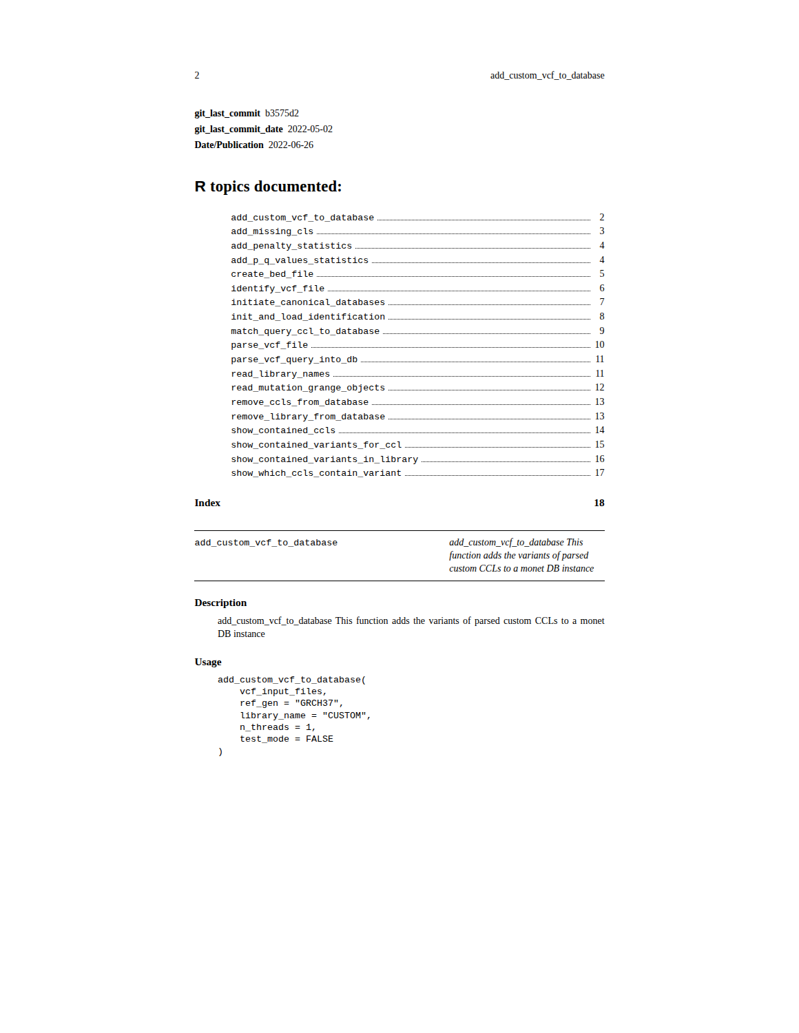2 add_custom_vcf_to_database
git_last_commit b3575d2
git_last_commit_date 2022-05-02
Date/Publication 2022-06-26
R topics documented:
add_custom_vcf_to_database 2
add_missing_cls 3
add_penalty_statistics 4
add_p_q_values_statistics 4
create_bed_file 5
identify_vcf_file 6
initiate_canonical_databases 7
init_and_load_identification 8
match_query_ccl_to_database 9
parse_vcf_file 10
parse_vcf_query_into_db 11
read_library_names 11
read_mutation_grange_objects 12
remove_ccls_from_database 13
remove_library_from_database 13
show_contained_ccls 14
show_contained_variants_for_ccl 15
show_contained_variants_in_library 16
show_which_ccls_contain_variant 17
Index 18
add_custom_vcf_to_database add_custom_vcf_to_database This function adds the variants of parsed custom CCLs to a monet DB instance
Description
add_custom_vcf_to_database This function adds the variants of parsed custom CCLs to a monet DB instance
Usage
add_custom_vcf_to_database(
    vcf_input_files,
    ref_gen = "GRCH37",
    library_name = "CUSTOM",
    n_threads = 1,
    test_mode = FALSE
)